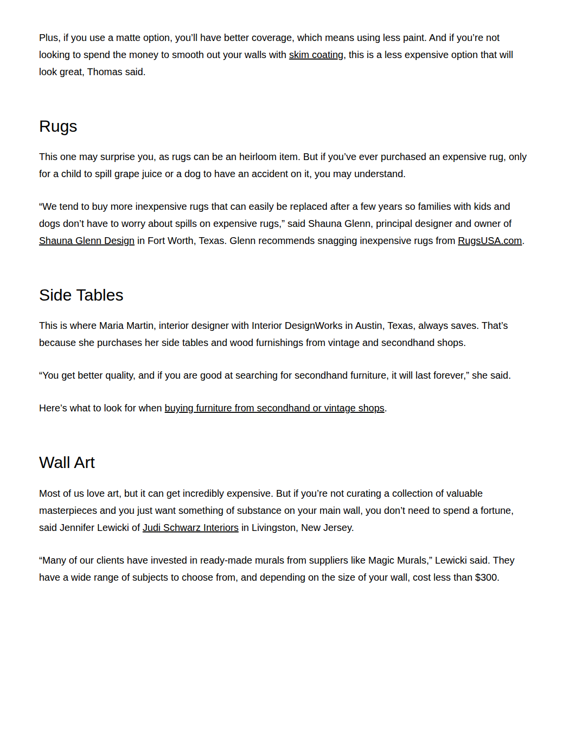Plus, if you use a matte option, you’ll have better coverage, which means using less paint. And if you’re not looking to spend the money to smooth out your walls with skim coating, this is a less expensive option that will look great, Thomas said.
Rugs
This one may surprise you, as rugs can be an heirloom item. But if you’ve ever purchased an expensive rug, only for a child to spill grape juice or a dog to have an accident on it, you may understand.
“We tend to buy more inexpensive rugs that can easily be replaced after a few years so families with kids and dogs don’t have to worry about spills on expensive rugs,” said Shauna Glenn, principal designer and owner of Shauna Glenn Design in Fort Worth, Texas. Glenn recommends snagging inexpensive rugs from RugsUSA.com.
Side Tables
This is where Maria Martin, interior designer with Interior DesignWorks in Austin, Texas, always saves. That’s because she purchases her side tables and wood furnishings from vintage and secondhand shops.
“You get better quality, and if you are good at searching for secondhand furniture, it will last forever,” she said.
Here’s what to look for when buying furniture from secondhand or vintage shops.
Wall Art
Most of us love art, but it can get incredibly expensive. But if you’re not curating a collection of valuable masterpieces and you just want something of substance on your main wall, you don’t need to spend a fortune, said Jennifer Lewicki of Judi Schwarz Interiors in Livingston, New Jersey.
“Many of our clients have invested in ready-made murals from suppliers like Magic Murals,” Lewicki said. They have a wide range of subjects to choose from, and depending on the size of your wall, cost less than $300.